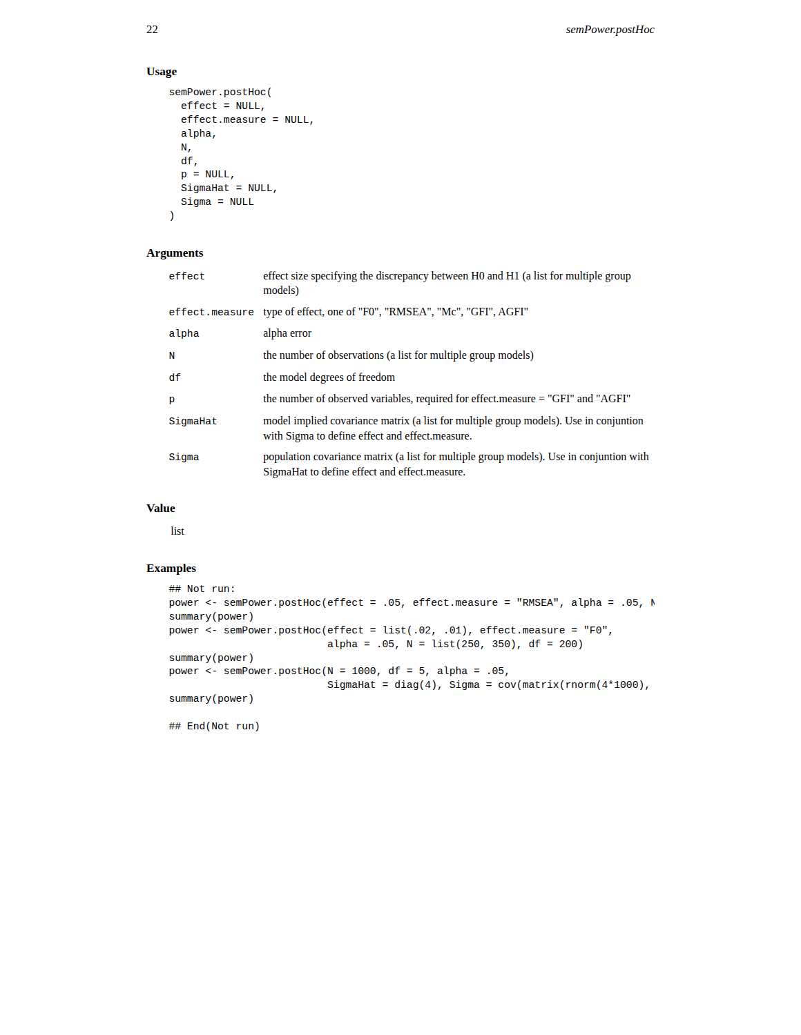22 semPower.postHoc
Usage
semPower.postHoc(
  effect = NULL,
  effect.measure = NULL,
  alpha,
  N,
  df,
  p = NULL,
  SigmaHat = NULL,
  Sigma = NULL
)
Arguments
effect
effect size specifying the discrepancy between H0 and H1 (a list for multiple group models)
effect.measure
type of effect, one of "F0", "RMSEA", "Mc", "GFI", AGFI"
alpha
alpha error
N
the number of observations (a list for multiple group models)
df
the model degrees of freedom
p
the number of observed variables, required for effect.measure = "GFI" and "AGFI"
SigmaHat
model implied covariance matrix (a list for multiple group models). Use in conjuntion with Sigma to define effect and effect.measure.
Sigma
population covariance matrix (a list for multiple group models). Use in conjuntion with SigmaHat to define effect and effect.measure.
Value
list
Examples
## Not run: 
power <- semPower.postHoc(effect = .05, effect.measure = "RMSEA", alpha = .05, N = 250, df = 200)
summary(power)
power <- semPower.postHoc(effect = list(.02, .01), effect.measure = "F0",
                          alpha = .05, N = list(250, 350), df = 200)
summary(power)
power <- semPower.postHoc(N = 1000, df = 5, alpha = .05,
                          SigmaHat = diag(4), Sigma = cov(matrix(rnorm(4*1000),  ncol=4)))
summary(power)

## End(Not run)